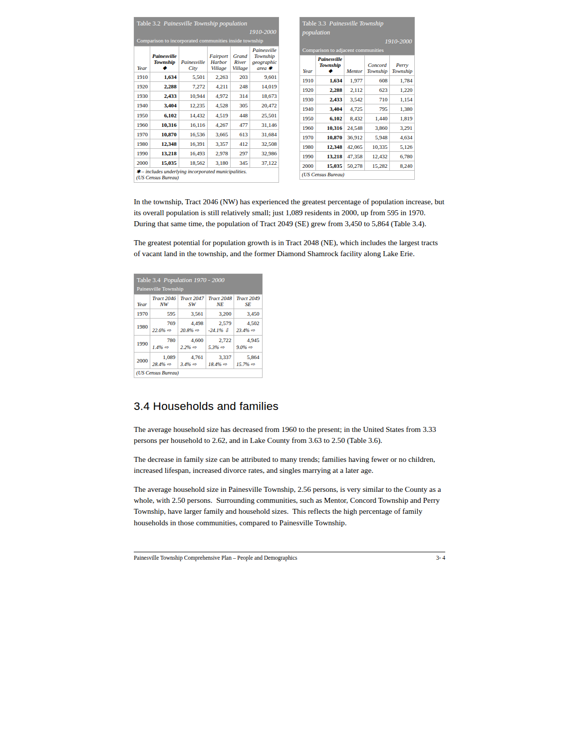Table 3.2 Painesville Township population 1910-2000 Comparison to incorporated communities inside township
| Year | Painesville Township ❖ | Painesville City | Fairport Harbor Village | Grand River Village | Painesville Township geographic area ✱ |
| --- | --- | --- | --- | --- | --- |
| 1910 | 1,634 | 5,501 | 2,263 | 203 | 9,601 |
| 1920 | 2,288 | 7,272 | 4,211 | 248 | 14,019 |
| 1930 | 2,433 | 10,944 | 4,972 | 314 | 18,673 |
| 1940 | 3,404 | 12,235 | 4,528 | 305 | 20,472 |
| 1950 | 6,102 | 14,432 | 4,519 | 448 | 25,501 |
| 1960 | 10,316 | 16,116 | 4,267 | 477 | 31,146 |
| 1970 | 10,870 | 16,536 | 3,665 | 613 | 31,684 |
| 1980 | 12,348 | 16,391 | 3,357 | 412 | 32,508 |
| 1990 | 13,218 | 16,493 | 2,978 | 297 | 32,986 |
| 2000 | 15,035 | 18,562 | 3,180 | 345 | 37,122 |
| ✱ – includes underlying incorporated municipalities. (US Census Bureau) |
Table 3.3 Painesville Township population 1910-2000 Comparison to adjacent communities
| Year | Painesville Township ❖ | Mentor | Concord Township | Perry Township |
| --- | --- | --- | --- | --- |
| 1910 | 1,634 | 1,977 | 608 | 1,784 |
| 1920 | 2,288 | 2,112 | 623 | 1,220 |
| 1930 | 2,433 | 3,542 | 710 | 1,154 |
| 1940 | 3,404 | 4,725 | 795 | 1,380 |
| 1950 | 6,102 | 8,432 | 1,440 | 1,819 |
| 1960 | 10,316 | 24,548 | 3,860 | 3,291 |
| 1970 | 10,870 | 36,912 | 5,948 | 4,634 |
| 1980 | 12,348 | 42,065 | 10,335 | 5,126 |
| 1990 | 13,218 | 47,358 | 12,432 | 6,780 |
| 2000 | 15,035 | 50,278 | 15,282 | 8,240 |
| (US Census Bureau) |
In the township, Tract 2046 (NW) has experienced the greatest percentage of population increase, but its overall population is still relatively small; just 1,089 residents in 2000, up from 595 in 1970. During that same time, the population of Tract 2049 (SE) grew from 3,450 to 5,864 (Table 3.4).
The greatest potential for population growth is in Tract 2048 (NE), which includes the largest tracts of vacant land in the township, and the former Diamond Shamrock facility along Lake Erie.
Table 3.4 Population 1970 - 2000 Painesville Township
| Year | Tract 2046 NW | Tract 2047 SW | Tract 2048 NE | Tract 2049 SE |
| --- | --- | --- | --- | --- |
| 1970 | 595 | 3,561 | 3,200 | 3,450 |
| 1980 | 769 22.6% | 4,498 20.8% | 2,579 -24.1% | 4,502 23.4% |
| 1990 | 780 1.4% | 4,600 2.2% | 2,722 5.3% | 4,945 9.0% |
| 2000 | 1,089 28.4% | 4,761 3.4% | 3,337 18.4% | 5,864 15.7% |
| (US Census Bureau) |
3.4 Households and families
The average household size has decreased from 1960 to the present; in the United States from 3.33 persons per household to 2.62, and in Lake County from 3.63 to 2.50 (Table 3.6).
The decrease in family size can be attributed to many trends; families having fewer or no children, increased lifespan, increased divorce rates, and singles marrying at a later age.
The average household size in Painesville Township, 2.56 persons, is very similar to the County as a whole, with 2.50 persons. Surrounding communities, such as Mentor, Concord Township and Perry Township, have larger family and household sizes. This reflects the high percentage of family households in those communities, compared to Painesville Township.
Painesville Township Comprehensive Plan – People and Demographics 3- 4